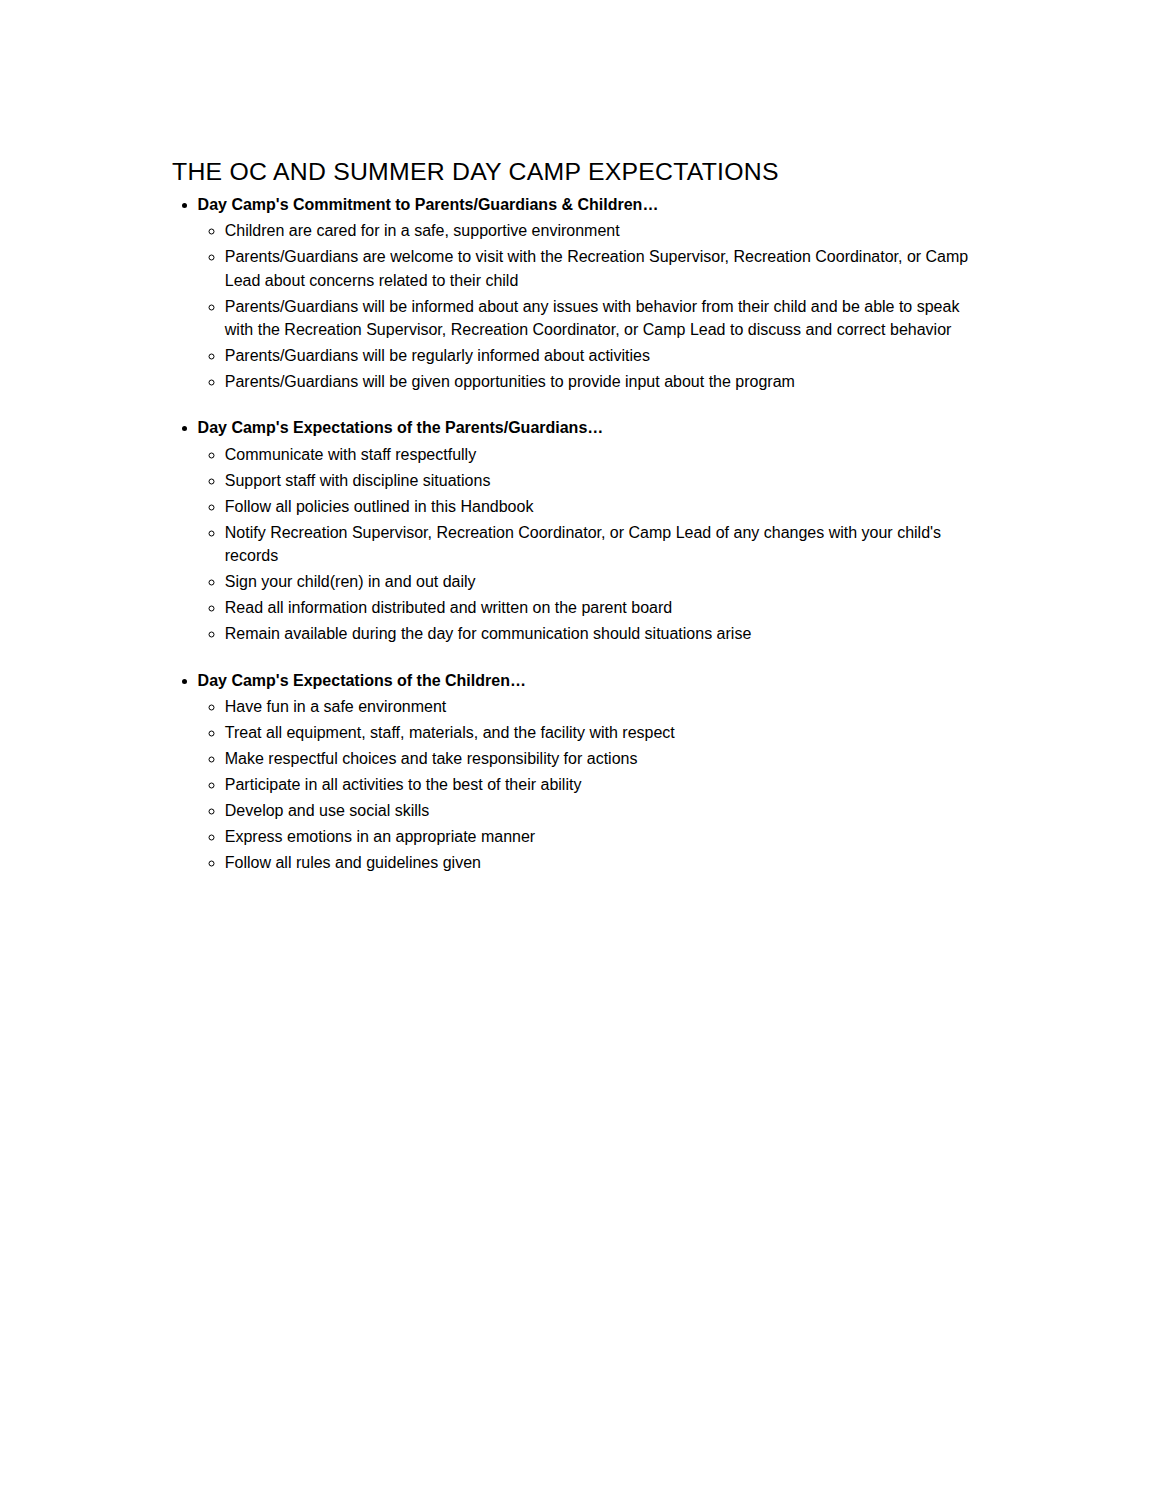THE OC AND SUMMER DAY CAMP EXPECTATIONS
Day Camp's Commitment to Parents/Guardians & Children…
Children are cared for in a safe, supportive environment
Parents/Guardians are welcome to visit with the Recreation Supervisor, Recreation Coordinator, or Camp Lead about concerns related to their child
Parents/Guardians will be informed about any issues with behavior from their child and be able to speak with the Recreation Supervisor, Recreation Coordinator, or Camp Lead to discuss and correct behavior
Parents/Guardians will be regularly informed about activities
Parents/Guardians will be given opportunities to provide input about the program
Day Camp's Expectations of the Parents/Guardians…
Communicate with staff respectfully
Support staff with discipline situations
Follow all policies outlined in this Handbook
Notify Recreation Supervisor, Recreation Coordinator, or Camp Lead of any changes with your child's records
Sign your child(ren) in and out daily
Read all information distributed and written on the parent board
Remain available during the day for communication should situations arise
Day Camp's Expectations of the Children…
Have fun in a safe environment
Treat all equipment, staff, materials, and the facility with respect
Make respectful choices and take responsibility for actions
Participate in all activities to the best of their ability
Develop and use social skills
Express emotions in an appropriate manner
Follow all rules and guidelines given